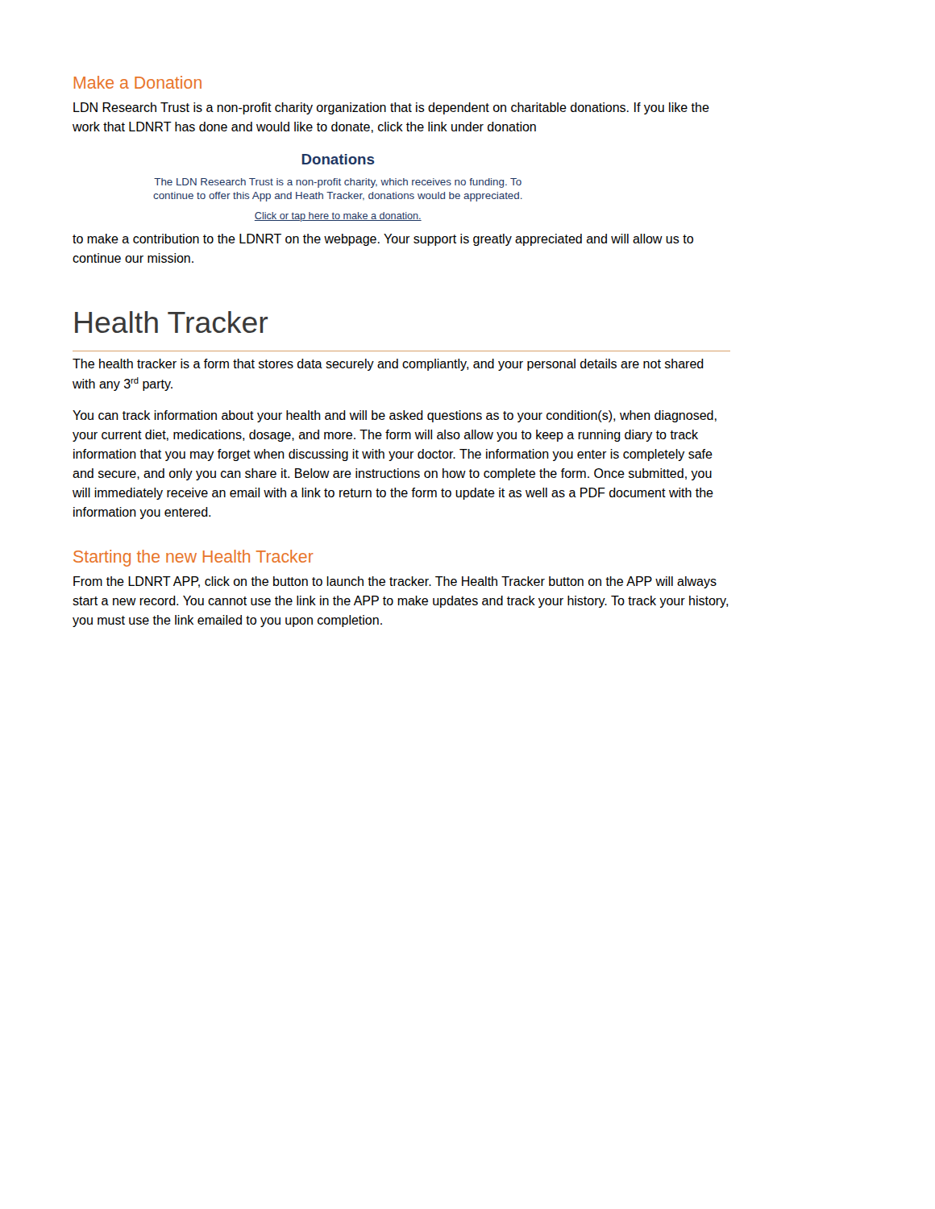Make a Donation
LDN Research Trust is a non-profit charity organization that is dependent on charitable donations. If you like the work that LDNRT has done and would like to donate, click the link under donation
Donations
The LDN Research Trust is a non-profit charity, which receives no funding. To
continue to offer this App and Heath Tracker, donations would be appreciated.
Click or tap here to make a donation.
to make a contribution to the LDNRT on the webpage. Your support is greatly appreciated and will allow us to continue our mission.
Health Tracker
The health tracker is a form that stores data securely and compliantly, and your personal details are not shared with any 3rd party.
You can track information about your health and will be asked questions as to your condition(s), when diagnosed, your current diet, medications, dosage, and more. The form will also allow you to keep a running diary to track information that you may forget when discussing it with your doctor. The information you enter is completely safe and secure, and only you can share it. Below are instructions on how to complete the form. Once submitted, you will immediately receive an email with a link to return to the form to update it as well as a PDF document with the information you entered.
Starting the new Health Tracker
From the LDNRT APP, click on the button to launch the tracker. The Health Tracker button on the APP will always start a new record. You cannot use the link in the APP to make updates and track your history. To track your history, you must use the link emailed to you upon completion.